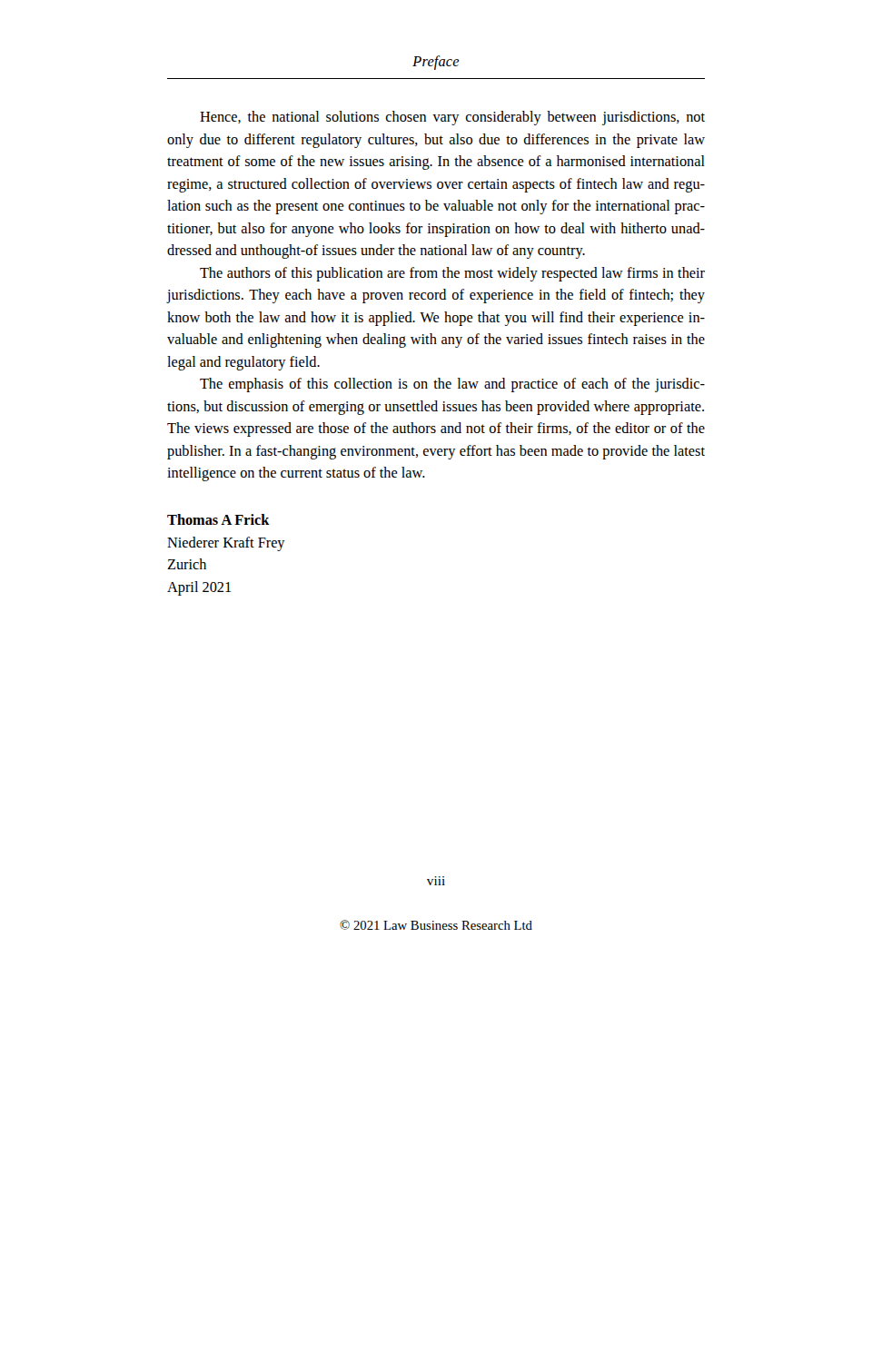Preface
Hence, the national solutions chosen vary considerably between jurisdictions, not only due to different regulatory cultures, but also due to differences in the private law treatment of some of the new issues arising. In the absence of a harmonised international regime, a structured collection of overviews over certain aspects of fintech law and regulation such as the present one continues to be valuable not only for the international practitioner, but also for anyone who looks for inspiration on how to deal with hitherto unaddressed and unthought-of issues under the national law of any country.
The authors of this publication are from the most widely respected law firms in their jurisdictions. They each have a proven record of experience in the field of fintech; they know both the law and how it is applied. We hope that you will find their experience invaluable and enlightening when dealing with any of the varied issues fintech raises in the legal and regulatory field.
The emphasis of this collection is on the law and practice of each of the jurisdictions, but discussion of emerging or unsettled issues has been provided where appropriate. The views expressed are those of the authors and not of their firms, of the editor or of the publisher. In a fast-changing environment, every effort has been made to provide the latest intelligence on the current status of the law.
Thomas A Frick
Niederer Kraft Frey
Zurich
April 2021
viii
© 2021 Law Business Research Ltd